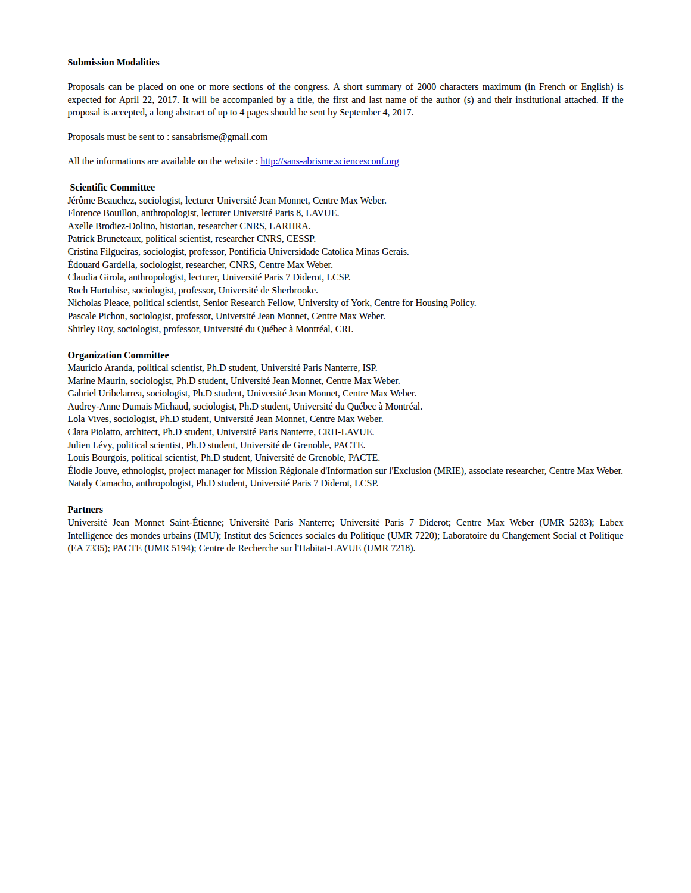Submission Modalities
Proposals can be placed on one or more sections of the congress. A short summary of 2000 characters maximum (in French or English) is expected for April 22, 2017. It will be accompanied by a title, the first and last name of the author (s) and their institutional attached. If the proposal is accepted, a long abstract of up to 4 pages should be sent by September 4, 2017.
Proposals must be sent to : sansabrisme@gmail.com
All the informations are available on the website : http://sans-abrisme.sciencesconf.org
Scientific Committee
Jérôme Beauchez, sociologist, lecturer Université Jean Monnet, Centre Max Weber.
Florence Bouillon, anthropologist, lecturer Université Paris 8, LAVUE.
Axelle Brodiez-Dolino, historian, researcher CNRS, LARHRA.
Patrick Bruneteaux, political scientist, researcher CNRS, CESSP.
Cristina Filgueiras, sociologist, professor, Pontificia Universidade Catolica Minas Gerais.
Édouard Gardella, sociologist, researcher, CNRS, Centre Max Weber.
Claudia Girola, anthropologist, lecturer, Université Paris 7 Diderot, LCSP.
Roch Hurtubise, sociologist, professor, Université de Sherbrooke.
Nicholas Pleace, political scientist, Senior Research Fellow, University of York, Centre for Housing Policy.
Pascale Pichon, sociologist, professor, Université Jean Monnet, Centre Max Weber.
Shirley Roy, sociologist, professor, Université du Québec à Montréal, CRI.
Organization Committee
Mauricio Aranda, political scientist, Ph.D student, Université Paris Nanterre, ISP.
Marine Maurin, sociologist, Ph.D student, Université Jean Monnet, Centre Max Weber.
Gabriel Uribelarrea, sociologist, Ph.D student, Université Jean Monnet, Centre Max Weber.
Audrey-Anne Dumais Michaud, sociologist, Ph.D student, Université du Québec à Montréal.
Lola Vives, sociologist, Ph.D student, Université Jean Monnet, Centre Max Weber.
Clara Piolatto, architect, Ph.D student, Université Paris Nanterre, CRH-LAVUE.
Julien Lévy, political scientist, Ph.D student, Université de Grenoble, PACTE.
Louis Bourgois, political scientist, Ph.D student, Université de Grenoble, PACTE.
Élodie Jouve, ethnologist, project manager for Mission Régionale d'Information sur l'Exclusion (MRIE), associate researcher, Centre Max Weber.
Nataly Camacho, anthropologist, Ph.D student, Université Paris 7 Diderot, LCSP.
Partners
Université Jean Monnet Saint-Étienne; Université Paris Nanterre; Université Paris 7 Diderot; Centre Max Weber (UMR 5283); Labex Intelligence des mondes urbains (IMU); Institut des Sciences sociales du Politique (UMR 7220); Laboratoire du Changement Social et Politique (EA 7335); PACTE (UMR 5194); Centre de Recherche sur l'Habitat-LAVUE (UMR 7218).